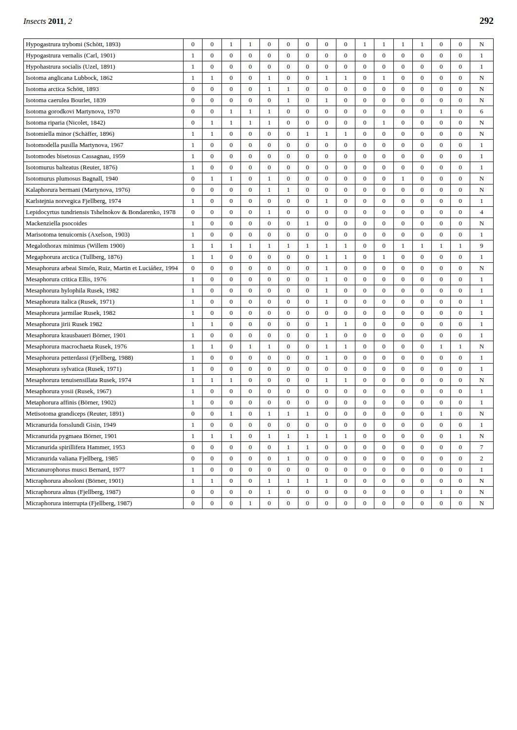Insects 2011, 2
292
| Hypogastrura trybomi (Schött, 1893) | 0 | 0 | 1 | 1 | 0 | 0 | 0 | 0 | 0 | 1 | 1 | 1 | 1 | 0 | 0 | N |
| Hypogastrura vernalis (Carl, 1901) | 1 | 0 | 0 | 0 | 0 | 0 | 0 | 0 | 0 | 0 | 0 | 0 | 0 | 0 | 0 | 1 |
| Hypohastrura socialis (Uzel, 1891) | 1 | 0 | 0 | 0 | 0 | 0 | 0 | 0 | 0 | 0 | 0 | 0 | 0 | 0 | 0 | 1 |
| Isotoma anglicana Lubbock, 1862 | 1 | 1 | 0 | 0 | 1 | 0 | 0 | 1 | 1 | 0 | 1 | 0 | 0 | 0 | 0 | N |
| Isotoma arctica Schött, 1893 | 0 | 0 | 0 | 0 | 1 | 1 | 0 | 0 | 0 | 0 | 0 | 0 | 0 | 0 | 0 | N |
| Isotoma caerulea Bourlet, 1839 | 0 | 0 | 0 | 0 | 0 | 1 | 0 | 1 | 0 | 0 | 0 | 0 | 0 | 0 | 0 | N |
| Isotoma gorodkovi Martynova, 1970 | 0 | 0 | 1 | 1 | 1 | 0 | 0 | 0 | 0 | 0 | 0 | 0 | 0 | 1 | 0 | 6 |
| Isotoma riparia (Nicolet, 1842) | 0 | 1 | 1 | 1 | 1 | 0 | 0 | 0 | 0 | 0 | 1 | 0 | 0 | 0 | 0 | N |
| Isotomiella minor (Schäffer, 1896) | 1 | 1 | 0 | 0 | 0 | 0 | 1 | 1 | 1 | 0 | 0 | 0 | 0 | 0 | 0 | N |
| Isotomodella pusilla Martynova, 1967 | 1 | 0 | 0 | 0 | 0 | 0 | 0 | 0 | 0 | 0 | 0 | 0 | 0 | 0 | 0 | 1 |
| Isotomodes bisetosus Cassagnau, 1959 | 1 | 0 | 0 | 0 | 0 | 0 | 0 | 0 | 0 | 0 | 0 | 0 | 0 | 0 | 0 | 1 |
| Isotomurus balteatus (Reuter, 1876) | 1 | 0 | 0 | 0 | 0 | 0 | 0 | 0 | 0 | 0 | 0 | 0 | 0 | 0 | 0 | 1 |
| Isotomurus plumosus Bagnall, 1940 | 0 | 1 | 1 | 0 | 1 | 0 | 0 | 0 | 0 | 0 | 0 | 1 | 0 | 0 | 0 | N |
| Kalaphorura bermani (Martynova, 1976) | 0 | 0 | 0 | 0 | 1 | 1 | 0 | 0 | 0 | 0 | 0 | 0 | 0 | 0 | 0 | N |
| Karlstejnia norvegica Fjellberg, 1974 | 1 | 0 | 0 | 0 | 0 | 0 | 0 | 1 | 0 | 0 | 0 | 0 | 0 | 0 | 0 | 1 |
| Lepidocyrtus tundriensis Tshelnokov & Bondarenko, 1978 | 0 | 0 | 0 | 0 | 1 | 0 | 0 | 0 | 0 | 0 | 0 | 0 | 0 | 0 | 0 | 4 |
| Mackenziella psocoides | 1 | 0 | 0 | 0 | 0 | 0 | 1 | 0 | 0 | 0 | 0 | 0 | 0 | 0 | 0 | N |
| Marisotoma tenuicornis (Axelson, 1903) | 1 | 0 | 0 | 0 | 0 | 0 | 0 | 0 | 0 | 0 | 0 | 0 | 0 | 0 | 0 | 1 |
| Megalothorax minimus (Willem 1900) | 1 | 1 | 1 | 1 | 1 | 1 | 1 | 1 | 1 | 0 | 0 | 1 | 1 | 1 | 1 | 9 |
| Megaphorura arctica (Tullberg, 1876) | 1 | 1 | 0 | 0 | 0 | 0 | 0 | 1 | 1 | 0 | 1 | 0 | 0 | 0 | 0 | 1 |
| Mesaphorura arbeai Simón, Ruiz, Martin et Luciáñez, 1994 | 0 | 0 | 0 | 0 | 0 | 0 | 0 | 1 | 0 | 0 | 0 | 0 | 0 | 0 | 0 | N |
| Mesaphorura critica Ellis, 1976 | 1 | 0 | 0 | 0 | 0 | 0 | 0 | 1 | 0 | 0 | 0 | 0 | 0 | 0 | 0 | 1 |
| Mesaphorura hylophila Rusek, 1982 | 1 | 0 | 0 | 0 | 0 | 0 | 0 | 1 | 0 | 0 | 0 | 0 | 0 | 0 | 0 | 1 |
| Mesaphorura italica (Rusek, 1971) | 1 | 0 | 0 | 0 | 0 | 0 | 0 | 1 | 0 | 0 | 0 | 0 | 0 | 0 | 0 | 1 |
| Mesaphorura jarmilae Rusek, 1982 | 1 | 0 | 0 | 0 | 0 | 0 | 0 | 0 | 0 | 0 | 0 | 0 | 0 | 0 | 0 | 1 |
| Mesaphorura jirii Rusek 1982 | 1 | 1 | 0 | 0 | 0 | 0 | 0 | 1 | 1 | 0 | 0 | 0 | 0 | 0 | 0 | 1 |
| Mesaphorura krausbaueri Börner, 1901 | 1 | 0 | 0 | 0 | 0 | 0 | 0 | 1 | 0 | 0 | 0 | 0 | 0 | 0 | 0 | 1 |
| Mesaphorura macrochaeta Rusek, 1976 | 1 | 1 | 0 | 1 | 1 | 0 | 0 | 1 | 1 | 0 | 0 | 0 | 0 | 1 | 1 | N |
| Mesaphorura petterdassi (Fjellberg, 1988) | 1 | 0 | 0 | 0 | 0 | 0 | 0 | 1 | 0 | 0 | 0 | 0 | 0 | 0 | 0 | 1 |
| Mesaphorura sylvatica (Rusek, 1971) | 1 | 0 | 0 | 0 | 0 | 0 | 0 | 0 | 0 | 0 | 0 | 0 | 0 | 0 | 0 | 1 |
| Mesaphorura tenuisensillata Rusek, 1974 | 1 | 1 | 1 | 0 | 0 | 0 | 0 | 1 | 1 | 0 | 0 | 0 | 0 | 0 | 0 | N |
| Mesaphorura yosii (Rusek, 1967) | 1 | 0 | 0 | 0 | 0 | 0 | 0 | 0 | 0 | 0 | 0 | 0 | 0 | 0 | 0 | 1 |
| Metaphorura affinis (Börner, 1902) | 1 | 0 | 0 | 0 | 0 | 0 | 0 | 0 | 0 | 0 | 0 | 0 | 0 | 0 | 0 | 1 |
| Metisotoma grandiceps (Reuter, 1891) | 0 | 0 | 1 | 0 | 1 | 1 | 1 | 0 | 0 | 0 | 0 | 0 | 0 | 1 | 0 | N |
| Micranurida forsslundi Gisin, 1949 | 1 | 0 | 0 | 0 | 0 | 0 | 0 | 0 | 0 | 0 | 0 | 0 | 0 | 0 | 0 | 1 |
| Micranurida pygmaea Börner, 1901 | 1 | 1 | 1 | 0 | 1 | 1 | 1 | 1 | 1 | 0 | 0 | 0 | 0 | 0 | 1 | N |
| Micranurida spirillifera Hammer, 1953 | 0 | 0 | 0 | 0 | 0 | 1 | 1 | 0 | 0 | 0 | 0 | 0 | 0 | 0 | 0 | 7 |
| Micranurida valiana Fjellberg, 1985 | 0 | 0 | 0 | 0 | 0 | 1 | 0 | 0 | 0 | 0 | 0 | 0 | 0 | 0 | 0 | 2 |
| Micranurophorus musci Bernard, 1977 | 1 | 0 | 0 | 0 | 0 | 0 | 0 | 0 | 0 | 0 | 0 | 0 | 0 | 0 | 0 | 1 |
| Micraphorura absoloni (Börner, 1901) | 1 | 1 | 0 | 0 | 1 | 1 | 1 | 1 | 0 | 0 | 0 | 0 | 0 | 0 | 0 | N |
| Micraphorura alnus (Fjellberg, 1987) | 0 | 0 | 0 | 0 | 1 | 0 | 0 | 0 | 0 | 0 | 0 | 0 | 0 | 1 | 0 | N |
| Micraphorura interrupta (Fjellberg, 1987) | 0 | 0 | 0 | 1 | 0 | 0 | 0 | 0 | 0 | 0 | 0 | 0 | 0 | 0 | 0 | N |